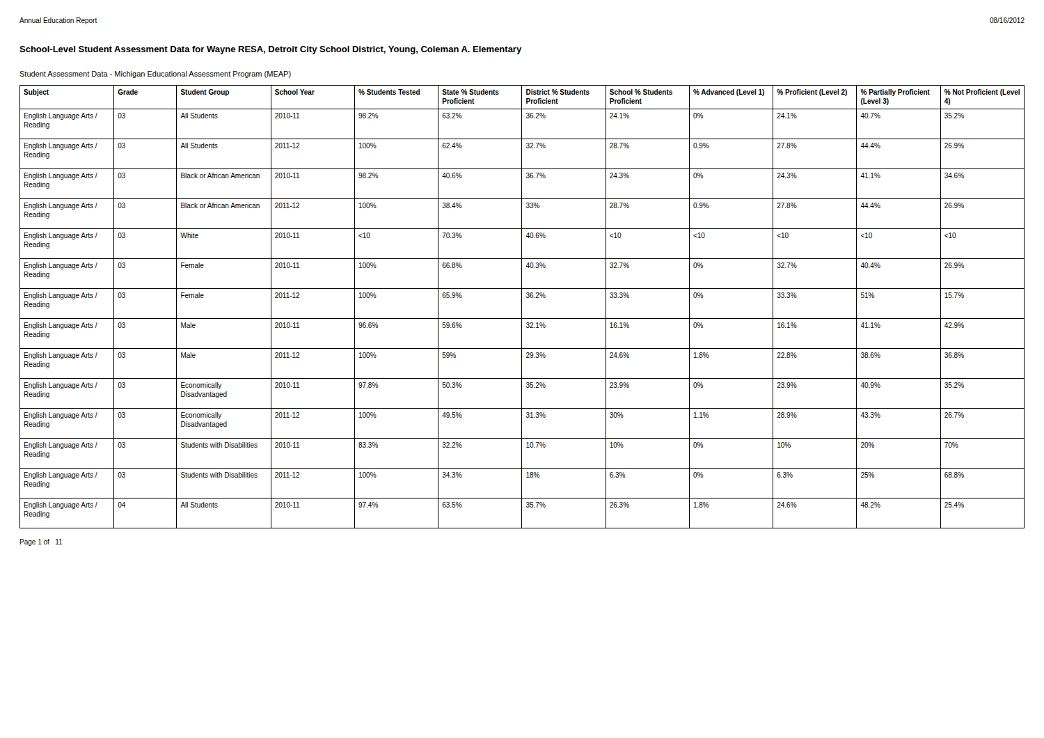Annual Education Report 08/16/2012
School-Level Student Assessment Data for Wayne RESA, Detroit City School District, Young, Coleman A. Elementary
Student Assessment Data - Michigan Educational Assessment Program (MEAP)
| Subject | Grade | Student Group | School Year | % Students Tested | State % Students Proficient | District % Students Proficient | School % Students Proficient | % Advanced (Level 1) | % Proficient (Level 2) | % Partially Proficient (Level 3) | % Not Proficient (Level 4) |
| --- | --- | --- | --- | --- | --- | --- | --- | --- | --- | --- | --- |
| English Language Arts / Reading | 03 | All Students | 2010-11 | 98.2% | 63.2% | 36.2% | 24.1% | 0% | 24.1% | 40.7% | 35.2% |
| English Language Arts / Reading | 03 | All Students | 2011-12 | 100% | 62.4% | 32.7% | 28.7% | 0.9% | 27.8% | 44.4% | 26.9% |
| English Language Arts / Reading | 03 | Black or African American | 2010-11 | 98.2% | 40.6% | 36.7% | 24.3% | 0% | 24.3% | 41.1% | 34.6% |
| English Language Arts / Reading | 03 | Black or African American | 2011-12 | 100% | 38.4% | 33% | 28.7% | 0.9% | 27.8% | 44.4% | 26.9% |
| English Language Arts / Reading | 03 | White | 2010-11 | <10 | 70.3% | 40.6% | <10 | <10 | <10 | <10 | <10 |
| English Language Arts / Reading | 03 | Female | 2010-11 | 100% | 66.8% | 40.3% | 32.7% | 0% | 32.7% | 40.4% | 26.9% |
| English Language Arts / Reading | 03 | Female | 2011-12 | 100% | 65.9% | 36.2% | 33.3% | 0% | 33.3% | 51% | 15.7% |
| English Language Arts / Reading | 03 | Male | 2010-11 | 96.6% | 59.6% | 32.1% | 16.1% | 0% | 16.1% | 41.1% | 42.9% |
| English Language Arts / Reading | 03 | Male | 2011-12 | 100% | 59% | 29.3% | 24.6% | 1.8% | 22.8% | 38.6% | 36.8% |
| English Language Arts / Reading | 03 | Economically Disadvantaged | 2010-11 | 97.8% | 50.3% | 35.2% | 23.9% | 0% | 23.9% | 40.9% | 35.2% |
| English Language Arts / Reading | 03 | Economically Disadvantaged | 2011-12 | 100% | 49.5% | 31.3% | 30% | 1.1% | 28.9% | 43.3% | 26.7% |
| English Language Arts / Reading | 03 | Students with Disabilities | 2010-11 | 83.3% | 32.2% | 10.7% | 10% | 0% | 10% | 20% | 70% |
| English Language Arts / Reading | 03 | Students with Disabilities | 2011-12 | 100% | 34.3% | 18% | 6.3% | 0% | 6.3% | 25% | 68.8% |
| English Language Arts / Reading | 04 | All Students | 2010-11 | 97.4% | 63.5% | 35.7% | 26.3% | 1.8% | 24.6% | 48.2% | 25.4% |
Page 1 of 11